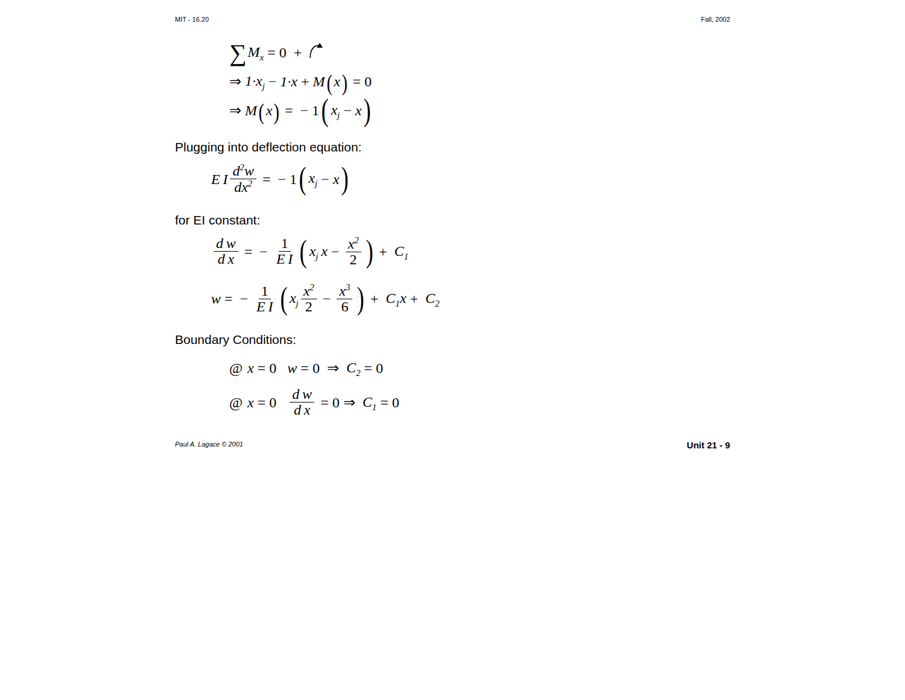MIT - 16.20
Fall, 2002
∑Mx = 0 +
⇒ 1·xj − 1·x + M(x) = 0
⇒ M(x) = −1 ( xj − x )
Plugging into deflection equation:
E I d2w dx2 = −1 ( xj − x )
for EI constant:
d w d x = − 1 E I ( xj x − x2 2 ) + C1
w = − 1 E I ( xj x2 2 − x3 6 ) + C1x + C2
Boundary Conditions:
@ x = 0 w = 0 ⇒ C2 = 0
@ x = 0 d w d x = 0 ⇒ C1 = 0
Paul A. Lagace © 2001
Unit 21 - 9